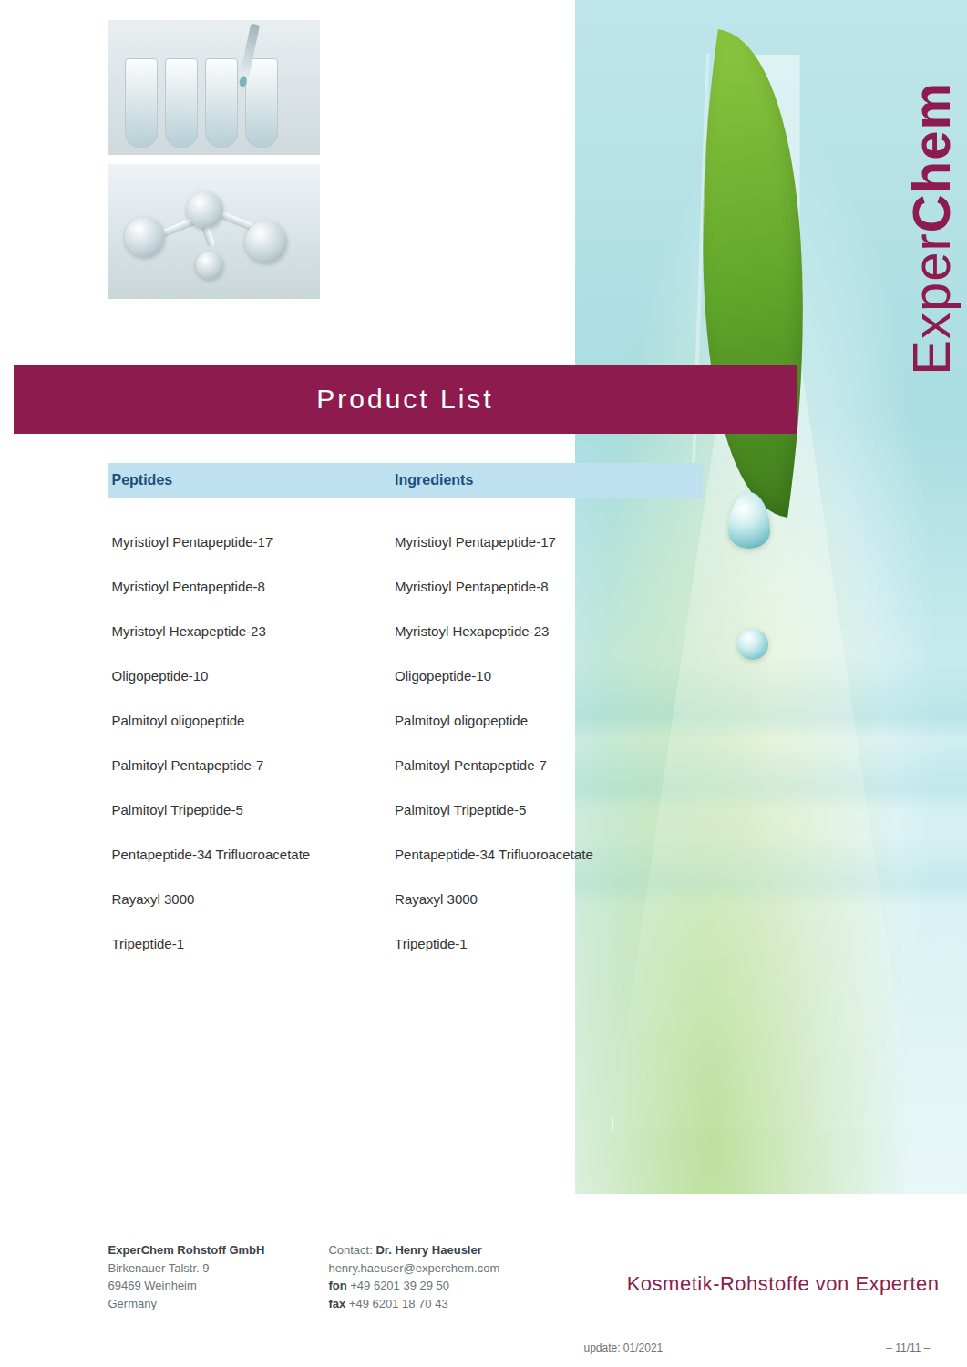ExperChem
Product List
| Peptides | Ingredients |
| --- | --- |
| Myristioyl Pentapeptide-17 | Myristioyl Pentapeptide-17 |
| Myristioyl Pentapeptide-8 | Myristioyl Pentapeptide-8 |
| Myristoyl Hexapeptide-23 | Myristoyl Hexapeptide-23 |
| Oligopeptide-10 | Oligopeptide-10 |
| Palmitoyl oligopeptide | Palmitoyl oligopeptide |
| Palmitoyl Pentapeptide-7 | Palmitoyl Pentapeptide-7 |
| Palmitoyl Tripeptide-5 | Palmitoyl Tripeptide-5 |
| Pentapeptide-34 Trifluoroacetate | Pentapeptide-34 Trifluoroacetate |
| Rayaxyl 3000 | Rayaxyl 3000 |
| Tripeptide-1 | Tripeptide-1 |
ExperChem Rohstoff GmbH
Birkenauer Talstr. 9
69469 Weinheim
Germany
Contact: Dr. Henry Haeusler
henry.haeuser@experchem.com
fon +49 6201 39 29 50
fax +49 6201 18 70 43
Kosmetik-Rohstoffe von Experten
update: 01/2021 – 11/11 –